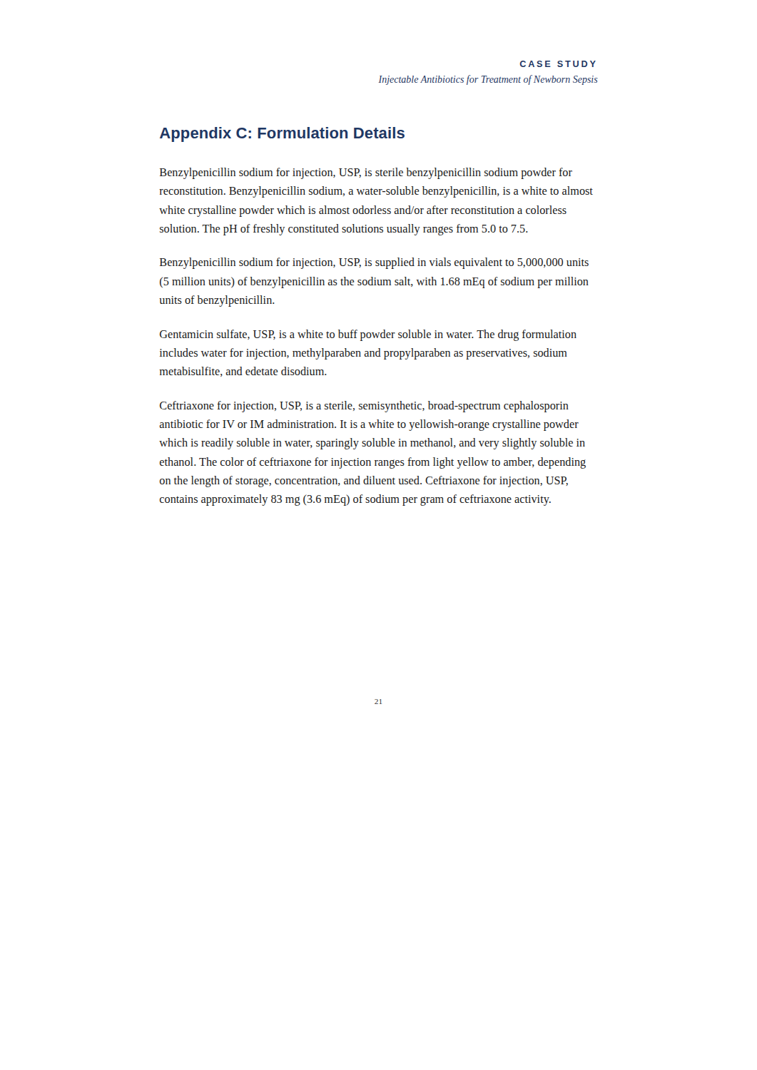Case Study
Injectable Antibiotics for Treatment of Newborn Sepsis
Appendix C: Formulation Details
Benzylpenicillin sodium for injection, USP, is sterile benzylpenicillin sodium powder for reconstitution. Benzylpenicillin sodium, a water-soluble benzylpenicillin, is a white to almost white crystalline powder which is almost odorless and/or after reconstitution a colorless solution. The pH of freshly constituted solutions usually ranges from 5.0 to 7.5.
Benzylpenicillin sodium for injection, USP, is supplied in vials equivalent to 5,000,000 units (5 million units) of benzylpenicillin as the sodium salt, with 1.68 mEq of sodium per million units of benzylpenicillin.
Gentamicin sulfate, USP, is a white to buff powder soluble in water. The drug formulation includes water for injection, methylparaben and propylparaben as preservatives, sodium metabisulfite, and edetate disodium.
Ceftriaxone for injection, USP, is a sterile, semisynthetic, broad-spectrum cephalosporin antibiotic for IV or IM administration. It is a white to yellowish-orange crystalline powder which is readily soluble in water, sparingly soluble in methanol, and very slightly soluble in ethanol. The color of ceftriaxone for injection ranges from light yellow to amber, depending on the length of storage, concentration, and diluent used. Ceftriaxone for injection, USP, contains approximately 83 mg (3.6 mEq) of sodium per gram of ceftriaxone activity.
21